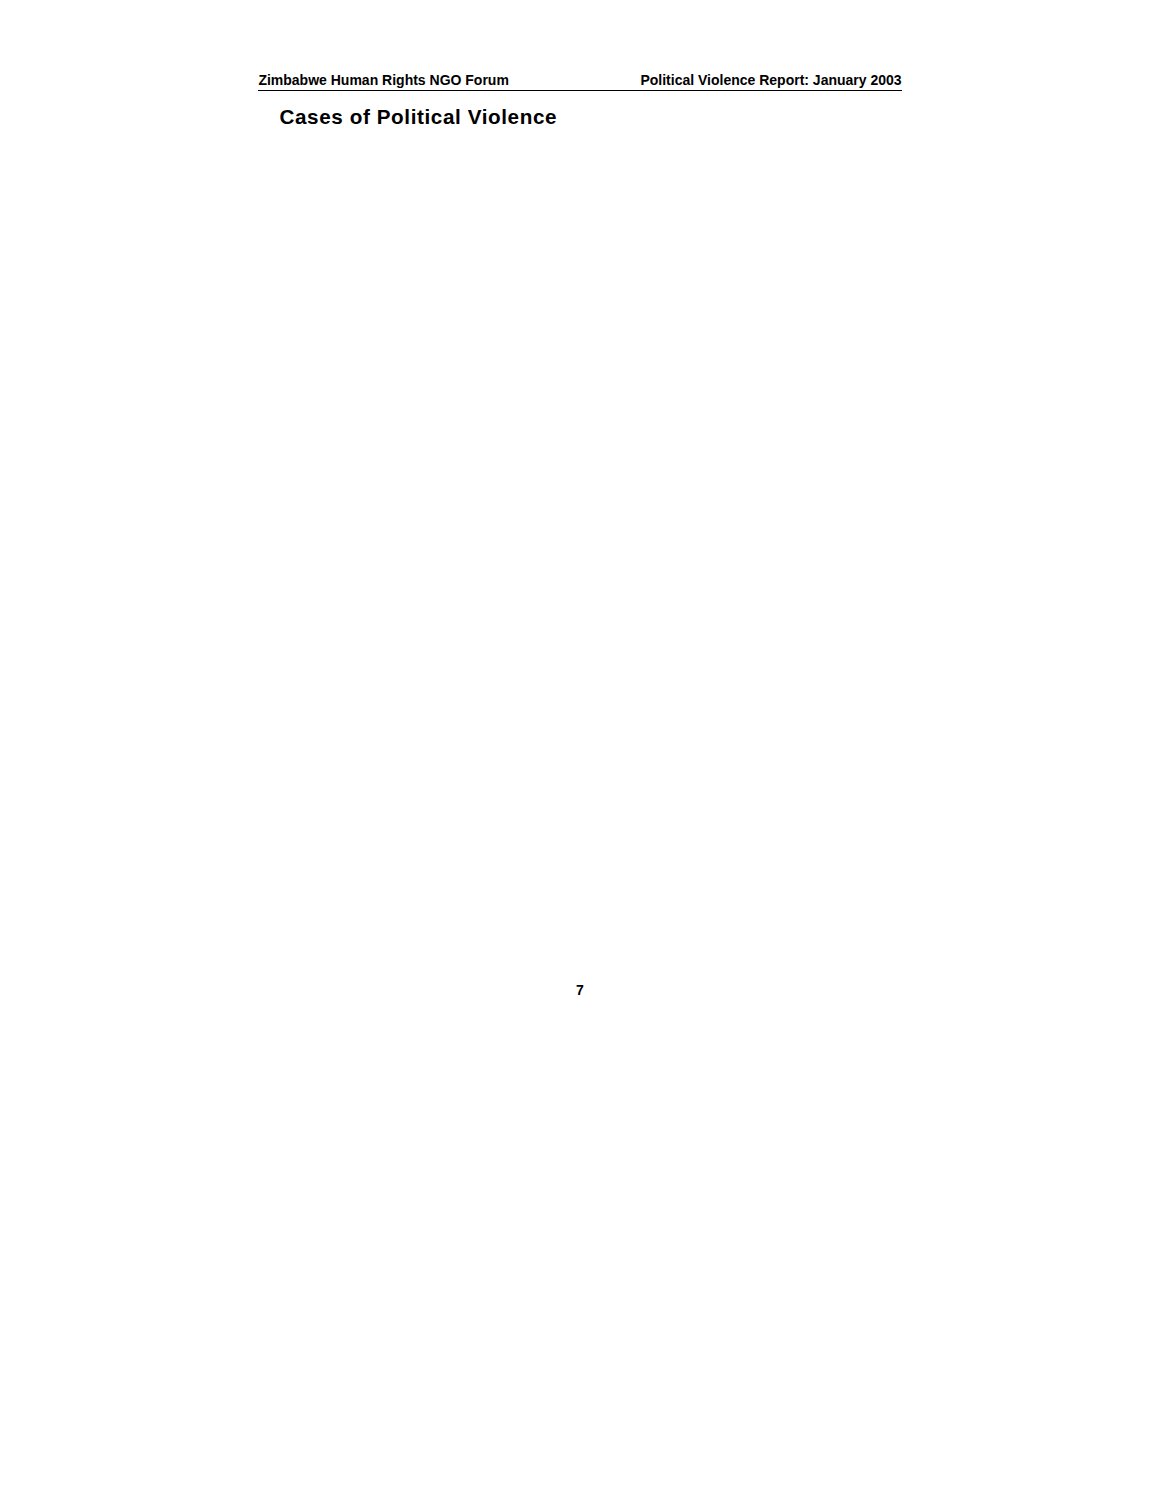Zimbabwe Human Rights NGO Forum
Political Violence Report: January 2003
Cases of Political Violence
7